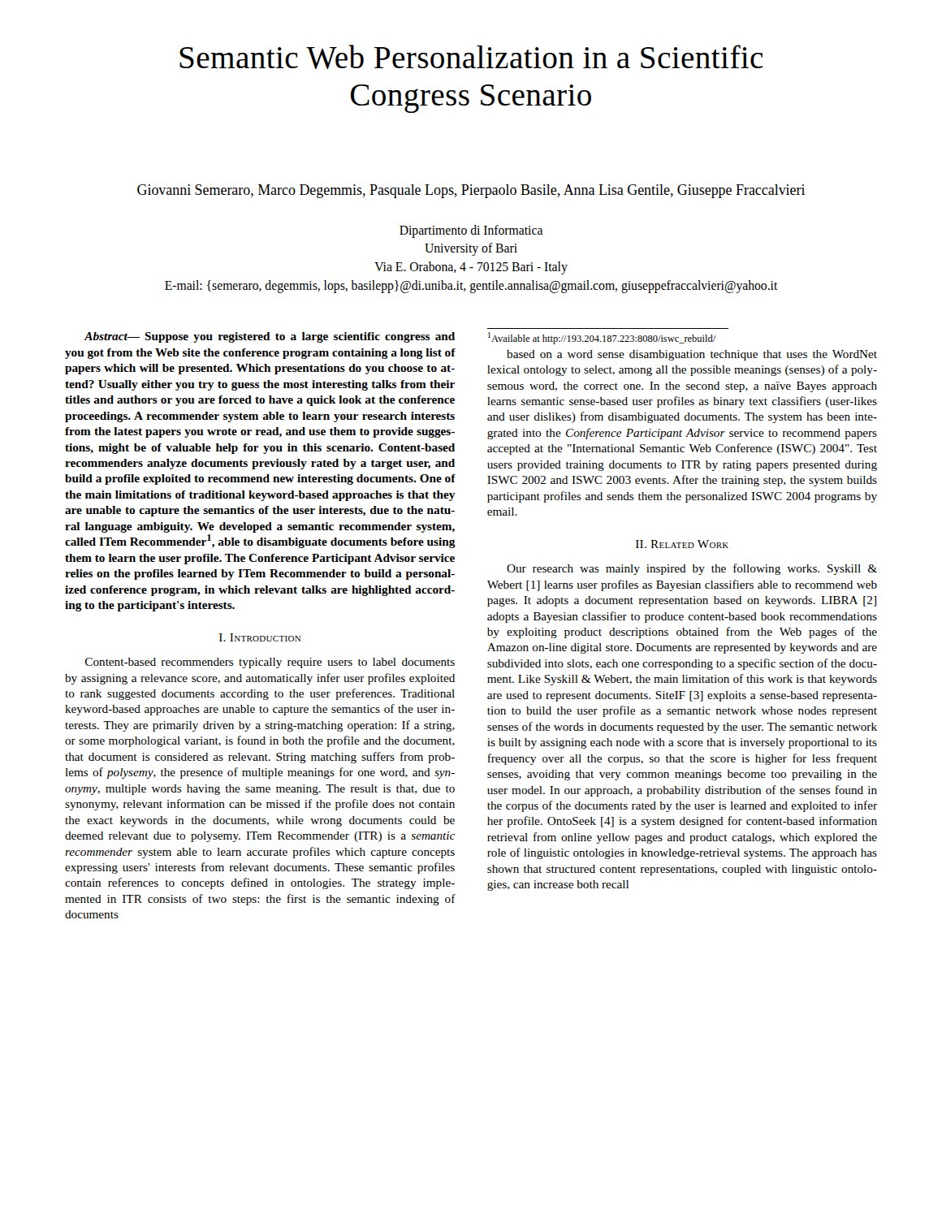Semantic Web Personalization in a Scientific
Congress Scenario
Giovanni Semeraro, Marco Degemmis, Pasquale Lops, Pierpaolo Basile, Anna Lisa Gentile, Giuseppe Fraccalvieri
Dipartimento di Informatica
University of Bari
Via E. Orabona, 4 - 70125 Bari - Italy
E-mail: {semeraro, degemmis, lops, basilepp}@di.uniba.it, gentile.annalisa@gmail.com, giuseppefraccalvieri@yahoo.it
Abstract— Suppose you registered to a large scientific congress and you got from the Web site the conference program containing a long list of papers which will be presented. Which presentations do you choose to attend? Usually either you try to guess the most interesting talks from their titles and authors or you are forced to have a quick look at the conference proceedings. A recommender system able to learn your research interests from the latest papers you wrote or read, and use them to provide suggestions, might be of valuable help for you in this scenario. Content-based recommenders analyze documents previously rated by a target user, and build a profile exploited to recommend new interesting documents. One of the main limitations of traditional keyword-based approaches is that they are unable to capture the semantics of the user interests, due to the natural language ambiguity. We developed a semantic recommender system, called ITem Recommender1, able to disambiguate documents before using them to learn the user profile. The Conference Participant Advisor service relies on the profiles learned by ITem Recommender to build a personalized conference program, in which relevant talks are highlighted according to the participant's interests.
I. Introduction
Content-based recommenders typically require users to label documents by assigning a relevance score, and automatically infer user profiles exploited to rank suggested documents according to the user preferences. Traditional keyword-based approaches are unable to capture the semantics of the user interests. They are primarily driven by a string-matching operation: If a string, or some morphological variant, is found in both the profile and the document, that document is considered as relevant. String matching suffers from problems of polysemy, the presence of multiple meanings for one word, and synonymy, multiple words having the same meaning. The result is that, due to synonymy, relevant information can be missed if the profile does not contain the exact keywords in the documents, while wrong documents could be deemed relevant due to polysemy. ITem Recommender (ITR) is a semantic recommender system able to learn accurate profiles which capture concepts expressing users' interests from relevant documents. These semantic profiles contain references to concepts defined in ontologies. The strategy implemented in ITR consists of two steps: the first is the semantic indexing of documents
1Available at http://193.204.187.223:8080/iswc_rebuild/
based on a word sense disambiguation technique that uses the WordNet lexical ontology to select, among all the possible meanings (senses) of a polysemous word, the correct one. In the second step, a naïve Bayes approach learns semantic sense-based user profiles as binary text classifiers (user-likes and user dislikes) from disambiguated documents. The system has been integrated into the Conference Participant Advisor service to recommend papers accepted at the "International Semantic Web Conference (ISWC) 2004". Test users provided training documents to ITR by rating papers presented during ISWC 2002 and ISWC 2003 events. After the training step, the system builds participant profiles and sends them the personalized ISWC 2004 programs by email.
II. Related Work
Our research was mainly inspired by the following works. Syskill & Webert [1] learns user profiles as Bayesian classifiers able to recommend web pages. It adopts a document representation based on keywords. LIBRA [2] adopts a Bayesian classifier to produce content-based book recommendations by exploiting product descriptions obtained from the Web pages of the Amazon on-line digital store. Documents are represented by keywords and are subdivided into slots, each one corresponding to a specific section of the document. Like Syskill & Webert, the main limitation of this work is that keywords are used to represent documents. SiteIF [3] exploits a sense-based representation to build the user profile as a semantic network whose nodes represent senses of the words in documents requested by the user. The semantic network is built by assigning each node with a score that is inversely proportional to its frequency over all the corpus, so that the score is higher for less frequent senses, avoiding that very common meanings become too prevailing in the user model. In our approach, a probability distribution of the senses found in the corpus of the documents rated by the user is learned and exploited to infer her profile. OntoSeek [4] is a system designed for content-based information retrieval from online yellow pages and product catalogs, which explored the role of linguistic ontologies in knowledge-retrieval systems. The approach has shown that structured content representations, coupled with linguistic ontologies, can increase both recall